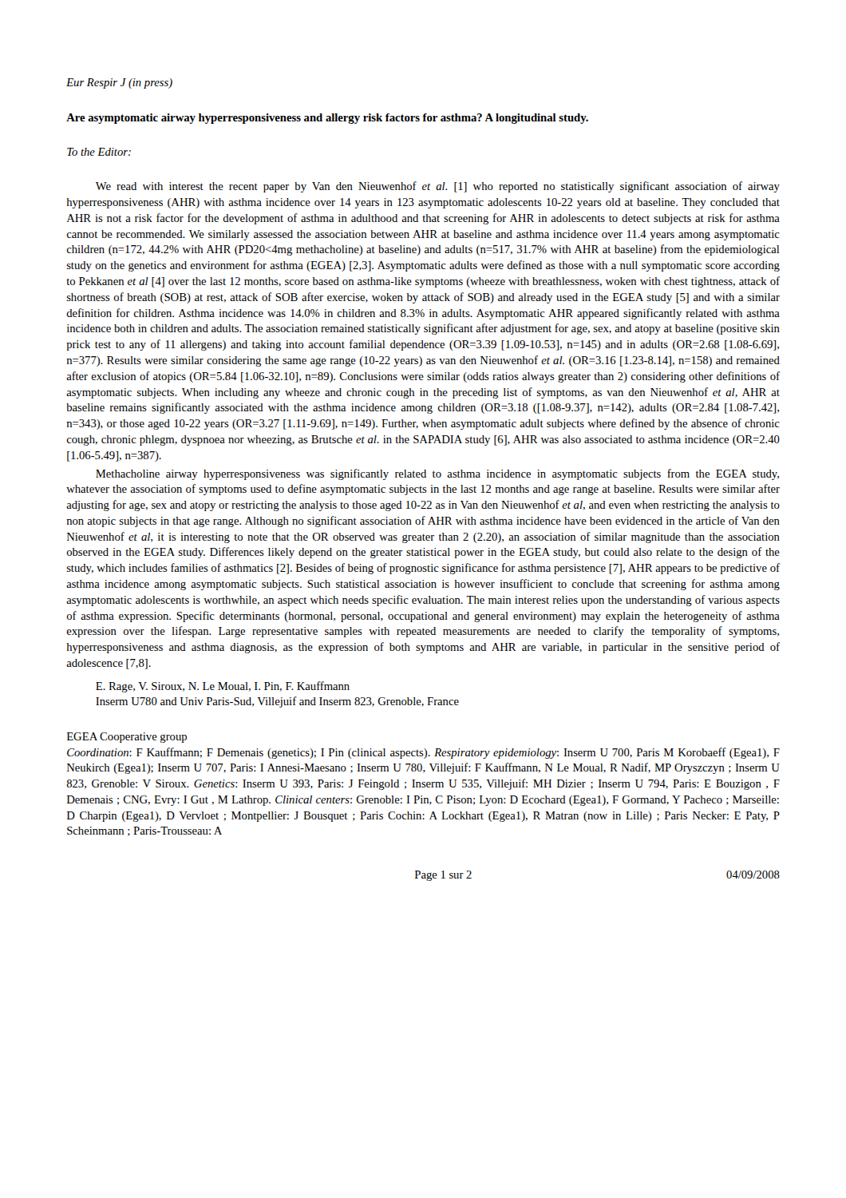Eur Respir J (in press)
Are asymptomatic airway hyperresponsiveness and allergy risk factors for asthma? A longitudinal study.
To the Editor:
We read with interest the recent paper by Van den Nieuwenhof et al. [1] who reported no statistically significant association of airway hyperresponsiveness (AHR) with asthma incidence over 14 years in 123 asymptomatic adolescents 10-22 years old at baseline. They concluded that AHR is not a risk factor for the development of asthma in adulthood and that screening for AHR in adolescents to detect subjects at risk for asthma cannot be recommended. We similarly assessed the association between AHR at baseline and asthma incidence over 11.4 years among asymptomatic children (n=172, 44.2% with AHR (PD20<4mg methacholine) at baseline) and adults (n=517, 31.7% with AHR at baseline) from the epidemiological study on the genetics and environment for asthma (EGEA) [2,3]. Asymptomatic adults were defined as those with a null symptomatic score according to Pekkanen et al [4] over the last 12 months, score based on asthma-like symptoms (wheeze with breathlessness, woken with chest tightness, attack of shortness of breath (SOB) at rest, attack of SOB after exercise, woken by attack of SOB) and already used in the EGEA study [5] and with a similar definition for children. Asthma incidence was 14.0% in children and 8.3% in adults. Asymptomatic AHR appeared significantly related with asthma incidence both in children and adults. The association remained statistically significant after adjustment for age, sex, and atopy at baseline (positive skin prick test to any of 11 allergens) and taking into account familial dependence (OR=3.39 [1.09-10.53], n=145) and in adults (OR=2.68 [1.08-6.69], n=377). Results were similar considering the same age range (10-22 years) as van den Nieuwenhof et al. (OR=3.16 [1.23-8.14], n=158) and remained after exclusion of atopics (OR=5.84 [1.06-32.10], n=89). Conclusions were similar (odds ratios always greater than 2) considering other definitions of asymptomatic subjects. When including any wheeze and chronic cough in the preceding list of symptoms, as van den Nieuwenhof et al, AHR at baseline remains significantly associated with the asthma incidence among children (OR=3.18 ([1.08-9.37], n=142), adults (OR=2.84 [1.08-7.42], n=343), or those aged 10-22 years (OR=3.27 [1.11-9.69], n=149). Further, when asymptomatic adult subjects where defined by the absence of chronic cough, chronic phlegm, dyspnoea nor wheezing, as Brutsche et al. in the SAPADIA study [6], AHR was also associated to asthma incidence (OR=2.40 [1.06-5.49], n=387).
Methacholine airway hyperresponsiveness was significantly related to asthma incidence in asymptomatic subjects from the EGEA study, whatever the association of symptoms used to define asymptomatic subjects in the last 12 months and age range at baseline. Results were similar after adjusting for age, sex and atopy or restricting the analysis to those aged 10-22 as in Van den Nieuwenhof et al, and even when restricting the analysis to non atopic subjects in that age range. Although no significant association of AHR with asthma incidence have been evidenced in the article of Van den Nieuwenhof et al, it is interesting to note that the OR observed was greater than 2 (2.20), an association of similar magnitude than the association observed in the EGEA study. Differences likely depend on the greater statistical power in the EGEA study, but could also relate to the design of the study, which includes families of asthmatics [2]. Besides of being of prognostic significance for asthma persistence [7], AHR appears to be predictive of asthma incidence among asymptomatic subjects. Such statistical association is however insufficient to conclude that screening for asthma among asymptomatic adolescents is worthwhile, an aspect which needs specific evaluation. The main interest relies upon the understanding of various aspects of asthma expression. Specific determinants (hormonal, personal, occupational and general environment) may explain the heterogeneity of asthma expression over the lifespan. Large representative samples with repeated measurements are needed to clarify the temporality of symptoms, hyperresponsiveness and asthma diagnosis, as the expression of both symptoms and AHR are variable, in particular in the sensitive period of adolescence [7,8].
E. Rage, V. Siroux, N. Le Moual, I. Pin, F. Kauffmann
Inserm U780 and Univ Paris-Sud, Villejuif and Inserm 823, Grenoble, France
EGEA Cooperative group
Coordination: F Kauffmann; F Demenais (genetics); I Pin (clinical aspects). Respiratory epidemiology: Inserm U 700, Paris M Korobaeff (Egea1), F Neukirch (Egea1); Inserm U 707, Paris: I Annesi-Maesano ; Inserm U 780, Villejuif: F Kauffmann, N Le Moual, R Nadif, MP Oryszczyn ; Inserm U 823, Grenoble: V Siroux. Genetics: Inserm U 393, Paris: J Feingold ; Inserm U 535, Villejuif: MH Dizier ; Inserm U 794, Paris: E Bouzigon , F Demenais ; CNG, Evry: I Gut , M Lathrop. Clinical centers: Grenoble: I Pin, C Pison; Lyon: D Ecochard (Egea1), F Gormand, Y Pacheco ; Marseille: D Charpin (Egea1), D Vervloet ; Montpellier: J Bousquet ; Paris Cochin: A Lockhart (Egea1), R Matran (now in Lille) ; Paris Necker: E Paty, P Scheinmann ; Paris-Trousseau: A
Page 1 sur 2 04/09/2008